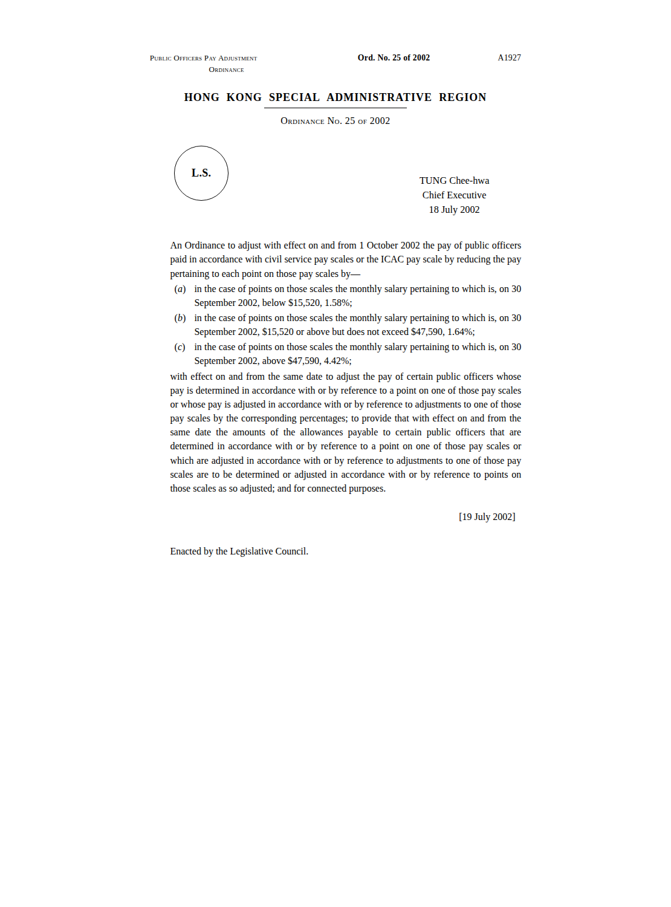Public Officers Pay Adjustment Ordinance
Ord. No. 25 of 2002
A1927
HONG KONG SPECIAL ADMINISTRATIVE REGION
Ordinance No. 25 of 2002
L.S.
TUNG Chee-hwa
Chief Executive
18 July 2002
An Ordinance to adjust with effect on and from 1 October 2002 the pay of public officers paid in accordance with civil service pay scales or the ICAC pay scale by reducing the pay pertaining to each point on those pay scales by—
(a) in the case of points on those scales the monthly salary pertaining to which is, on 30 September 2002, below $15,520, 1.58%;
(b) in the case of points on those scales the monthly salary pertaining to which is, on 30 September 2002, $15,520 or above but does not exceed $47,590, 1.64%;
(c) in the case of points on those scales the monthly salary pertaining to which is, on 30 September 2002, above $47,590, 4.42%;
with effect on and from the same date to adjust the pay of certain public officers whose pay is determined in accordance with or by reference to a point on one of those pay scales or whose pay is adjusted in accordance with or by reference to adjustments to one of those pay scales by the corresponding percentages; to provide that with effect on and from the same date the amounts of the allowances payable to certain public officers that are determined in accordance with or by reference to a point on one of those pay scales or which are adjusted in accordance with or by reference to adjustments to one of those pay scales are to be determined or adjusted in accordance with or by reference to points on those scales as so adjusted; and for connected purposes.
[19 July 2002]
Enacted by the Legislative Council.